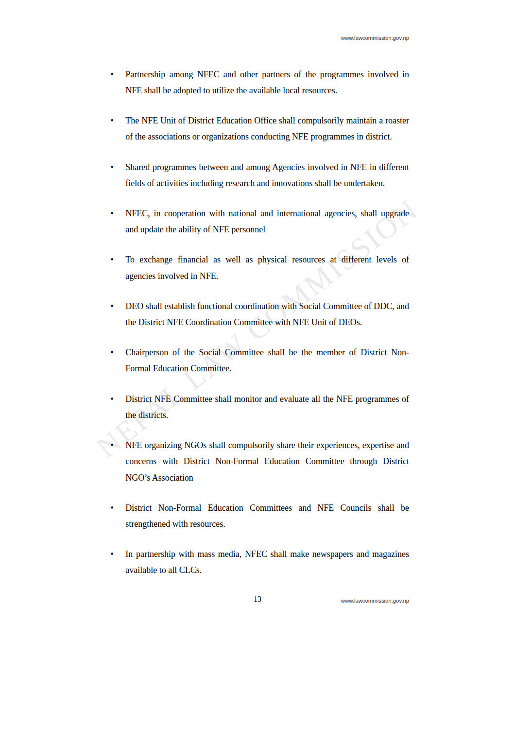NEPAL LAW COMMISSION
www.lawcommission.gov.np
Partnership among NFEC and other partners of the programmes involved in NFE shall be adopted to utilize the available local resources.
The NFE Unit of District Education Office shall compulsorily maintain a roaster of the associations or organizations conducting NFE programmes in district.
Shared programmes between and among Agencies involved in NFE in different fields of activities including research and innovations shall be undertaken.
NFEC, in cooperation with national and international agencies, shall upgrade and update the ability of NFE personnel
To exchange financial as well as physical resources at different levels of agencies involved in NFE.
DEO shall establish functional coordination with Social Committee of DDC, and the District NFE Coordination Committee with NFE Unit of DEOs.
Chairperson of the Social Committee shall be the member of District Non-Formal Education Committee.
District NFE Committee shall monitor and evaluate all the NFE programmes of the districts.
NFE organizing NGOs shall compulsorily share their experiences, expertise and concerns with District Non-Formal Education Committee through District NGO’s Association
District Non-Formal Education Committees and NFE Councils shall be strengthened with resources.
In partnership with mass media, NFEC shall make newspapers and magazines available to all CLCs.
13
www.lawcommission.gov.np